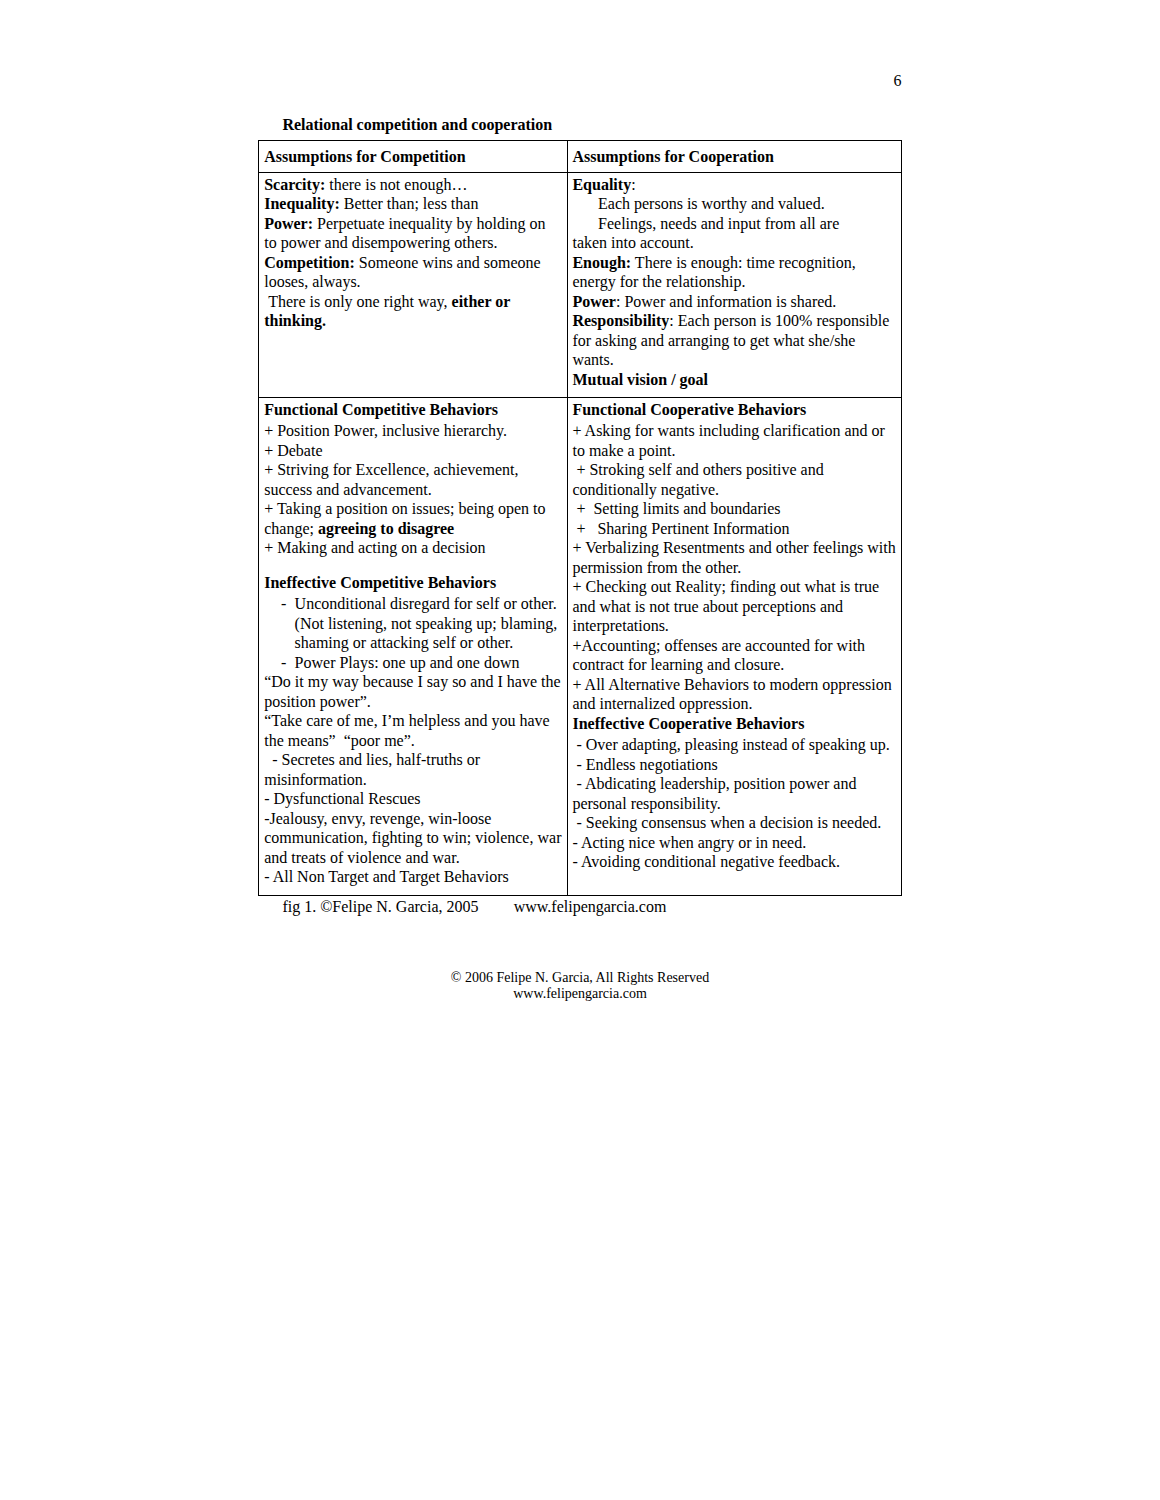6
Relational competition and cooperation
| Assumptions for Competition | Assumptions for Cooperation |
| Scarcity: there is not enough… Inequality: Better than; less than Power: Perpetuate inequality by holding on to power and disempowering others. Competition: Someone wins and someone looses, always. There is only one right way, either or thinking. | Equality : Each persons is worthy and valued. Feelings, needs and input from all are taken into account. Enough: There is enough: time recognition, energy for the relationship. Power : Power and information is shared. Responsibility : Each person is 100% responsible for asking and arranging to get what she/she wants. Mutual vision / goal |
| Functional Competitive Behaviors + Position Power, inclusive hierarchy. + Debate + Striving for Excellence, achievement, success and advancement. + Taking a position on issues; being open to change; agreeing to disagree + Making and acting on a decision Ineffective Competitive Behaviors Unconditional disregard for self or other. (Not listening, not speaking up; blaming, shaming or attacking self or other. Power Plays: one up and one down “Do it my way because I say so and I have the position power”. “Take care of me, I’m helpless and you have the means” “poor me”. - Secretes and lies, half-truths or misinformation. - Dysfunctional Rescues -Jealousy, envy, revenge, win-loose communication, fighting to win; violence, war and treats of violence and war. - All Non Target and Target Behaviors | Functional Cooperative Behaviors + Asking for wants including clarification and or to make a point. + Stroking self and others positive and conditionally negative. + Setting limits and boundaries + Sharing Pertinent Information + Verbalizing Resentments and other feelings with permission from the other. + Checking out Reality; finding out what is true and what is not true about perceptions and interpretations. +Accounting; offenses are accounted for with contract for learning and closure. + All Alternative Behaviors to modern oppression and internalized oppression. Ineffective Cooperative Behaviors - Over adapting, pleasing instead of speaking up. - Endless negotiations - Abdicating leadership, position power and personal responsibility. - Seeking consensus when a decision is needed. - Acting nice when angry or in need. - Avoiding conditional negative feedback. |
fig 1. ©Felipe N. Garcia, 2005www.felipengarcia.com
© 2006 Felipe N. Garcia, All Rights Reserved
www.felipengarcia.com